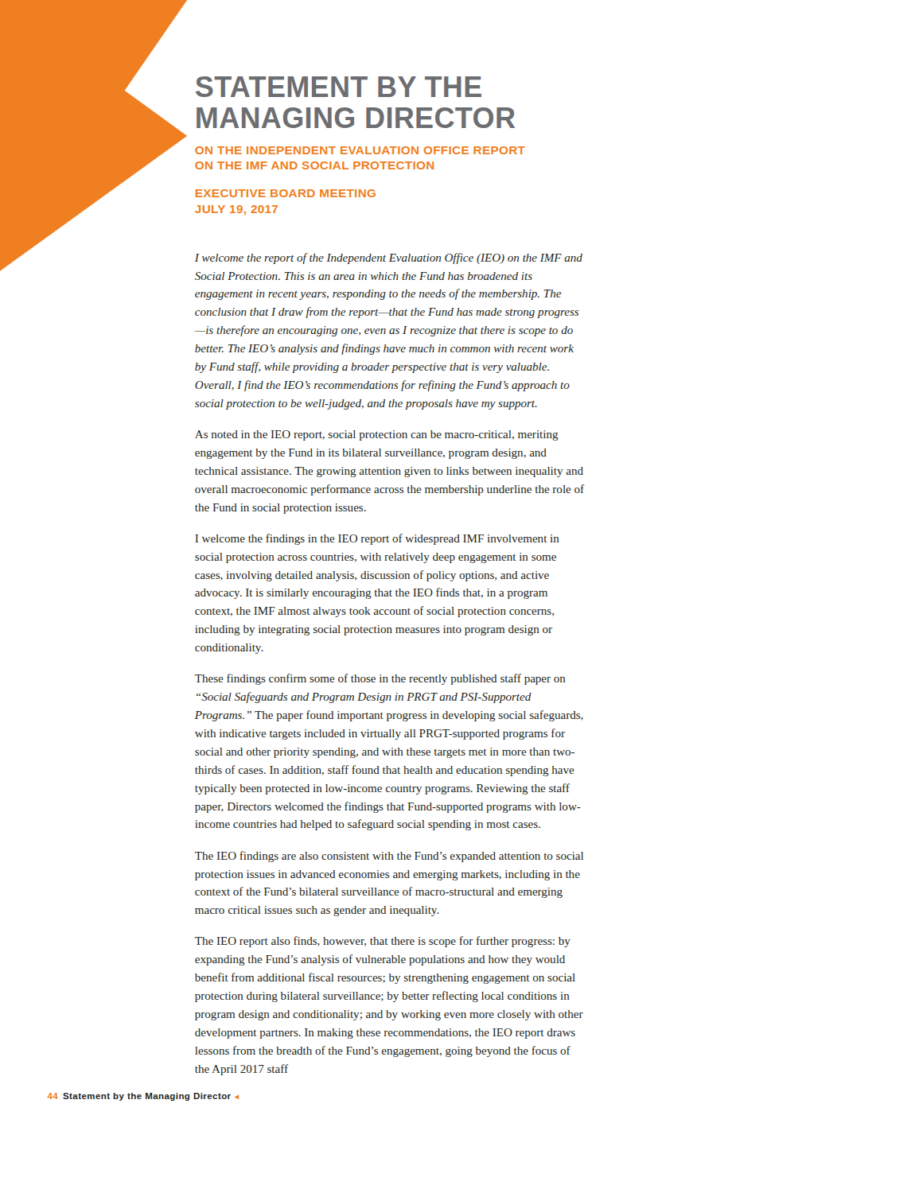Statement by the
Managing Director
On the Independent Evaluation Office Report
on the IMF and Social Protection
Executive Board Meeting
July 19, 2017
I welcome the report of the Independent Evaluation Office (IEO) on the IMF and Social Protection. This is an area in which the Fund has broadened its engagement in recent years, responding to the needs of the membership. The conclusion that I draw from the report—that the Fund has made strong progress—is therefore an encouraging one, even as I recognize that there is scope to do better. The IEO’s analysis and findings have much in common with recent work by Fund staff, while providing a broader perspective that is very valuable. Overall, I find the IEO’s recommendations for refining the Fund’s approach to social protection to be well-judged, and the proposals have my support.
As noted in the IEO report, social protection can be macro-critical, meriting engagement by the Fund in its bilateral surveillance, program design, and technical assistance. The growing attention given to links between inequality and overall macroeconomic performance across the membership underline the role of the Fund in social protection issues.
I welcome the findings in the IEO report of widespread IMF involvement in social protection across countries, with relatively deep engagement in some cases, involving detailed analysis, discussion of policy options, and active advocacy. It is similarly encouraging that the IEO finds that, in a program context, the IMF almost always took account of social protection concerns, including by integrating social protection measures into program design or conditionality.
These findings confirm some of those in the recently published staff paper on “Social Safeguards and Program Design in PRGT and PSI-Supported Programs.” The paper found important progress in developing social safeguards, with indicative targets included in virtually all PRGT-supported programs for social and other priority spending, and with these targets met in more than two-thirds of cases. In addition, staff found that health and education spending have typically been protected in low-income country programs. Reviewing the staff paper, Directors welcomed the findings that Fund-supported programs with low-income countries had helped to safeguard social spending in most cases.
The IEO findings are also consistent with the Fund’s expanded attention to social protection issues in advanced economies and emerging markets, including in the context of the Fund’s bilateral surveillance of macro-structural and emerging macro critical issues such as gender and inequality.
The IEO report also finds, however, that there is scope for further progress: by expanding the Fund’s analysis of vulnerable populations and how they would benefit from additional fiscal resources; by strengthening engagement on social protection during bilateral surveillance; by better reflecting local conditions in program design and conditionality; and by working even more closely with other development partners. In making these recommendations, the IEO report draws lessons from the breadth of the Fund’s engagement, going beyond the focus of the April 2017 staff
44 Statement by the Managing Director◂